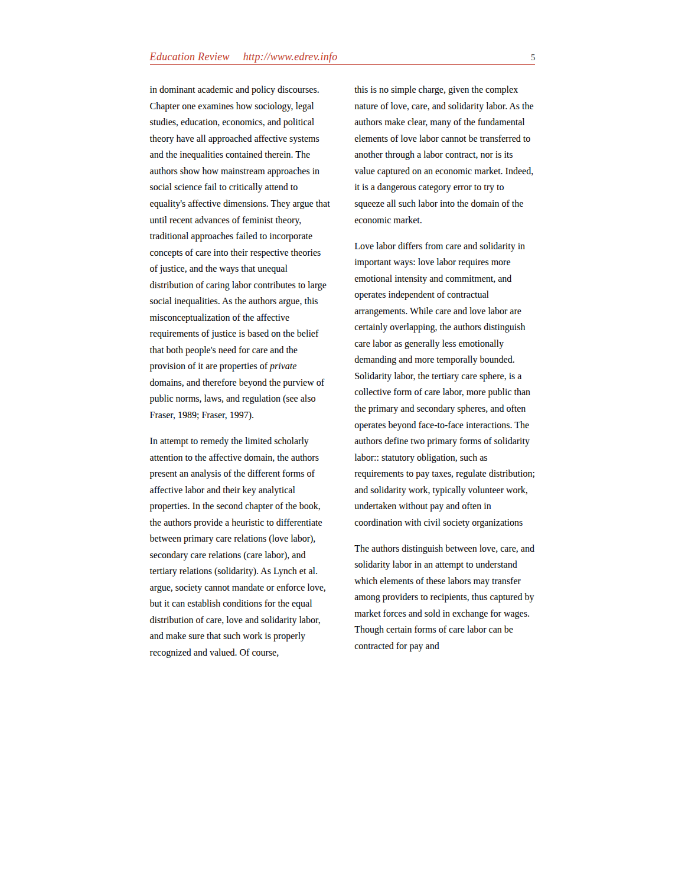Education Review http://www.edrev.info
5
in dominant academic and policy discourses. Chapter one examines how sociology, legal studies, education, economics, and political theory have all approached affective systems and the inequalities contained therein. The authors show how mainstream approaches in social science fail to critically attend to equality's affective dimensions. They argue that until recent advances of feminist theory, traditional approaches failed to incorporate concepts of care into their respective theories of justice, and the ways that unequal distribution of caring labor contributes to large social inequalities. As the authors argue, this misconceptualization of the affective requirements of justice is based on the belief that both people's need for care and the provision of it are properties of private domains, and therefore beyond the purview of public norms, laws, and regulation (see also Fraser, 1989; Fraser, 1997).
In attempt to remedy the limited scholarly attention to the affective domain, the authors present an analysis of the different forms of affective labor and their key analytical properties. In the second chapter of the book, the authors provide a heuristic to differentiate between primary care relations (love labor), secondary care relations (care labor), and tertiary relations (solidarity). As Lynch et al. argue, society cannot mandate or enforce love, but it can establish conditions for the equal distribution of care, love and solidarity labor, and make sure that such work is properly recognized and valued. Of course,
this is no simple charge, given the complex nature of love, care, and solidarity labor. As the authors make clear, many of the fundamental elements of love labor cannot be transferred to another through a labor contract, nor is its value captured on an economic market. Indeed, it is a dangerous category error to try to squeeze all such labor into the domain of the economic market.
Love labor differs from care and solidarity in important ways: love labor requires more emotional intensity and commitment, and operates independent of contractual arrangements. While care and love labor are certainly overlapping, the authors distinguish care labor as generally less emotionally demanding and more temporally bounded. Solidarity labor, the tertiary care sphere, is a collective form of care labor, more public than the primary and secondary spheres, and often operates beyond face-to-face interactions. The authors define two primary forms of solidarity labor:: statutory obligation, such as requirements to pay taxes, regulate distribution; and solidarity work, typically volunteer work, undertaken without pay and often in coordination with civil society organizations
The authors distinguish between love, care, and solidarity labor in an attempt to understand which elements of these labors may transfer among providers to recipients, thus captured by market forces and sold in exchange for wages. Though certain forms of care labor can be contracted for pay and